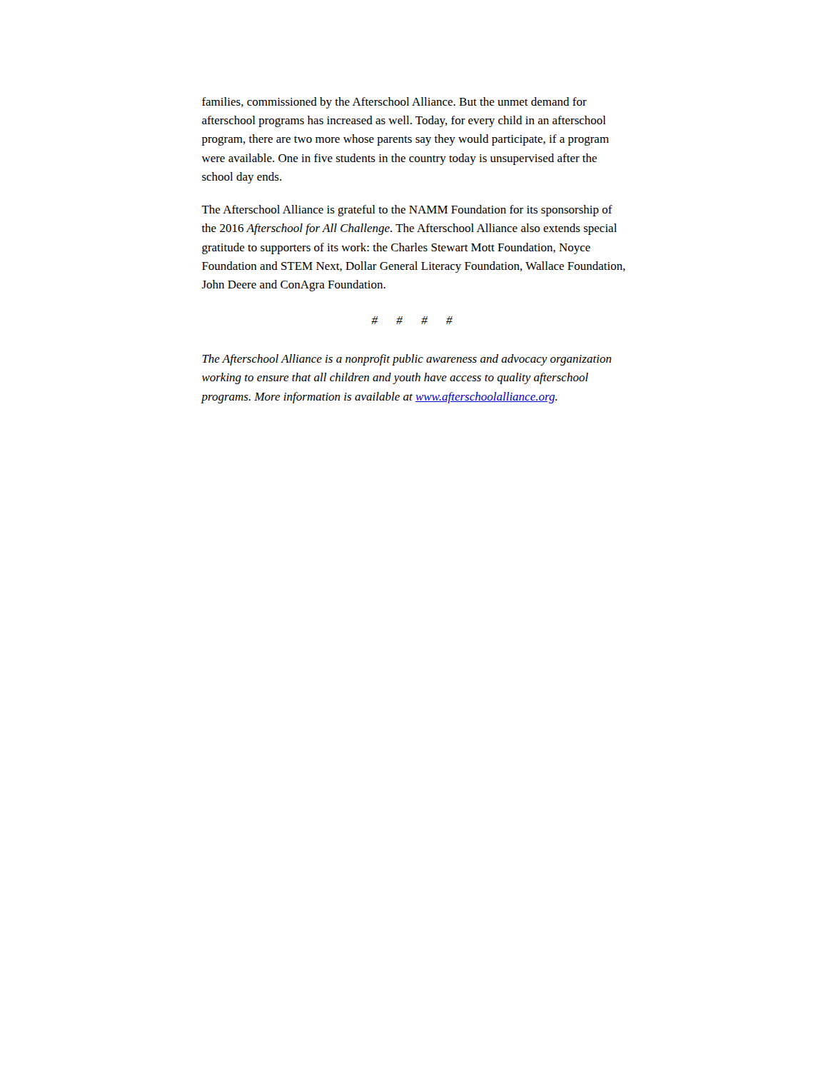families, commissioned by the Afterschool Alliance. But the unmet demand for afterschool programs has increased as well. Today, for every child in an afterschool program, there are two more whose parents say they would participate, if a program were available. One in five students in the country today is unsupervised after the school day ends.
The Afterschool Alliance is grateful to the NAMM Foundation for its sponsorship of the 2016 Afterschool for All Challenge. The Afterschool Alliance also extends special gratitude to supporters of its work: the Charles Stewart Mott Foundation, Noyce Foundation and STEM Next, Dollar General Literacy Foundation, Wallace Foundation, John Deere and ConAgra Foundation.
# # # #
The Afterschool Alliance is a nonprofit public awareness and advocacy organization working to ensure that all children and youth have access to quality afterschool programs. More information is available at www.afterschoolalliance.org.